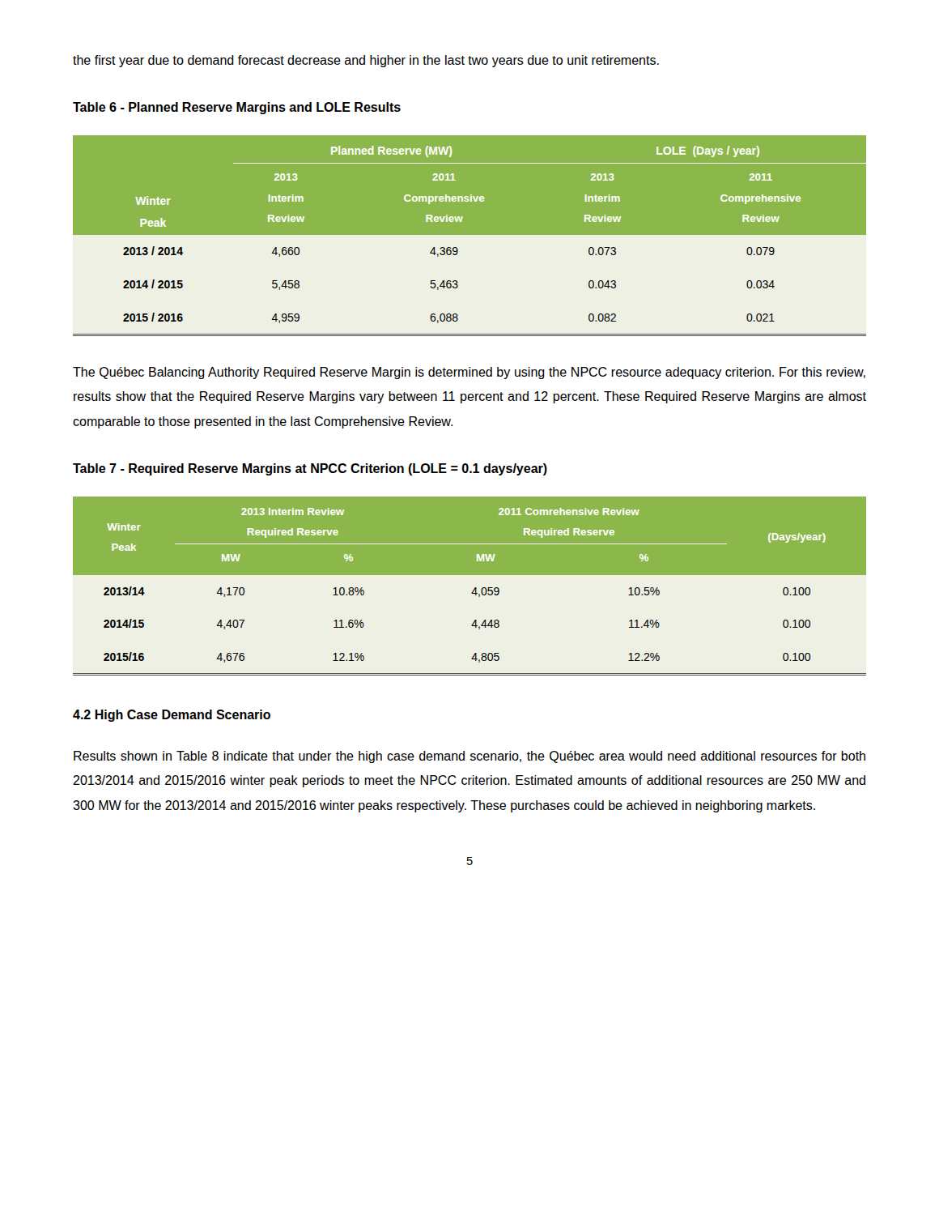the first year due to demand forecast decrease and higher in the last two years due to unit retirements.
Table 6 - Planned Reserve Margins and LOLE Results
| Winter Peak | Planned Reserve (MW) | LOLE (Days / year) |
| --- | --- | --- |
| 2013 Interim Review | 2011 Comprehensive Review | 2013 Interim Review | 2011 Comprehensive Review |
| 2013 / 2014 | 4,660 | 4,369 | 0.073 | 0.079 |
| 2014 / 2015 | 5,458 | 5,463 | 0.043 | 0.034 |
| 2015 / 2016 | 4,959 | 6,088 | 0.082 | 0.021 |
The Québec Balancing Authority Required Reserve Margin is determined by using the NPCC resource adequacy criterion. For this review, results show that the Required Reserve Margins vary between 11 percent and 12 percent. These Required Reserve Margins are almost comparable to those presented in the last Comprehensive Review.
Table 7 - Required Reserve Margins at NPCC Criterion (LOLE = 0.1 days/year)
| Winter Peak | 2013 Interim Review Required Reserve | 2011 Comrehensive Review Required Reserve | (Days/year) |
| --- | --- | --- | --- |
| MW | % | MW | % |
| 2013/14 | 4,170 | 10.8% | 4,059 | 10.5% | 0.100 |
| 2014/15 | 4,407 | 11.6% | 4,448 | 11.4% | 0.100 |
| 2015/16 | 4,676 | 12.1% | 4,805 | 12.2% | 0.100 |
4.2 High Case Demand Scenario
Results shown in Table 8 indicate that under the high case demand scenario, the Québec area would need additional resources for both 2013/2014 and 2015/2016 winter peak periods to meet the NPCC criterion. Estimated amounts of additional resources are 250 MW and 300 MW for the 2013/2014 and 2015/2016 winter peaks respectively. These purchases could be achieved in neighboring markets.
5